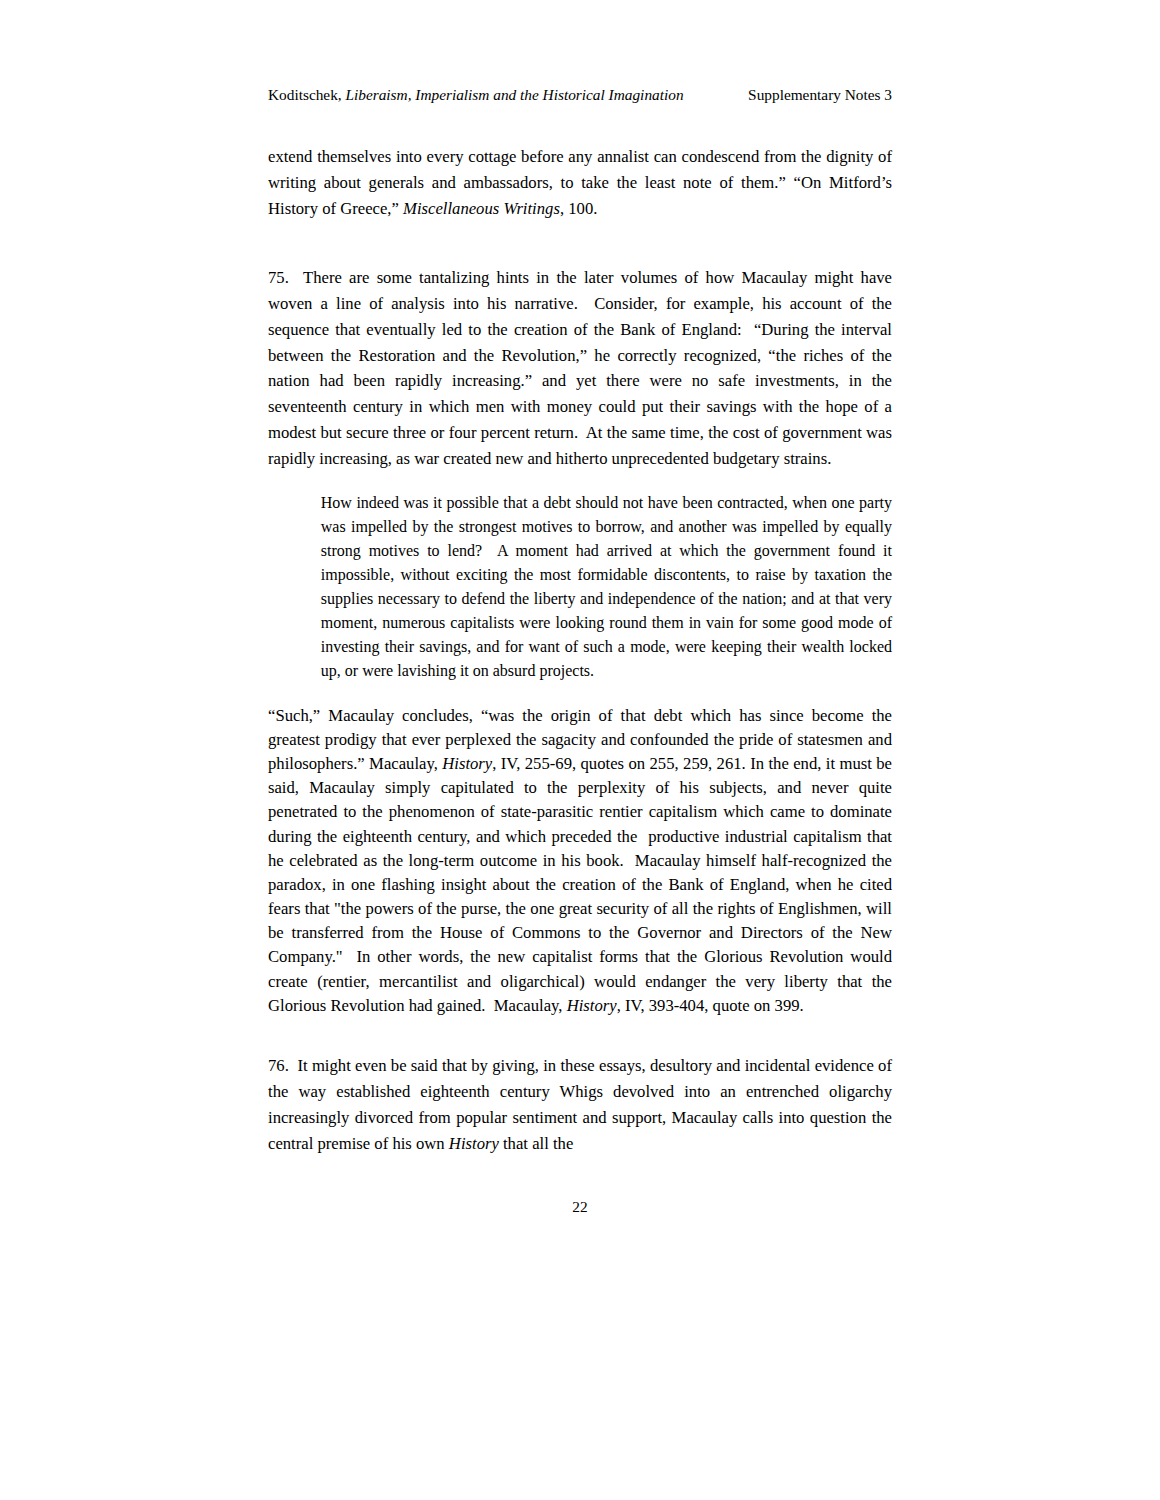Koditschek, Liberaism, Imperialism and the Historical Imagination Supplementary Notes 3
extend themselves into every cottage before any annalist can condescend from the dignity of writing about generals and ambassadors, to take the least note of them.” “On Mitford’s History of Greece,” Miscellaneous Writings, 100.
75. There are some tantalizing hints in the later volumes of how Macaulay might have woven a line of analysis into his narrative. Consider, for example, his account of the sequence that eventually led to the creation of the Bank of England: “During the interval between the Restoration and the Revolution,” he correctly recognized, “the riches of the nation had been rapidly increasing.” and yet there were no safe investments, in the seventeenth century in which men with money could put their savings with the hope of a modest but secure three or four percent return. At the same time, the cost of government was rapidly increasing, as war created new and hitherto unprecedented budgetary strains.
How indeed was it possible that a debt should not have been contracted, when one party was impelled by the strongest motives to borrow, and another was impelled by equally strong motives to lend? A moment had arrived at which the government found it impossible, without exciting the most formidable discontents, to raise by taxation the supplies necessary to defend the liberty and independence of the nation; and at that very moment, numerous capitalists were looking round them in vain for some good mode of investing their savings, and for want of such a mode, were keeping their wealth locked up, or were lavishing it on absurd projects.
“Such,” Macaulay concludes, “was the origin of that debt which has since become the greatest prodigy that ever perplexed the sagacity and confounded the pride of statesmen and philosophers.” Macaulay, History, IV, 255-69, quotes on 255, 259, 261. In the end, it must be said, Macaulay simply capitulated to the perplexity of his subjects, and never quite penetrated to the phenomenon of state-parasitic rentier capitalism which came to dominate during the eighteenth century, and which preceded the productive industrial capitalism that he celebrated as the long-term outcome in his book. Macaulay himself half-recognized the paradox, in one flashing insight about the creation of the Bank of England, when he cited fears that "the powers of the purse, the one great security of all the rights of Englishmen, will be transferred from the House of Commons to the Governor and Directors of the New Company." In other words, the new capitalist forms that the Glorious Revolution would create (rentier, mercantilist and oligarchical) would endanger the very liberty that the Glorious Revolution had gained. Macaulay, History, IV, 393-404, quote on 399.
76. It might even be said that by giving, in these essays, desultory and incidental evidence of the way established eighteenth century Whigs devolved into an entrenched oligarchy increasingly divorced from popular sentiment and support, Macaulay calls into question the central premise of his own History that all the
22